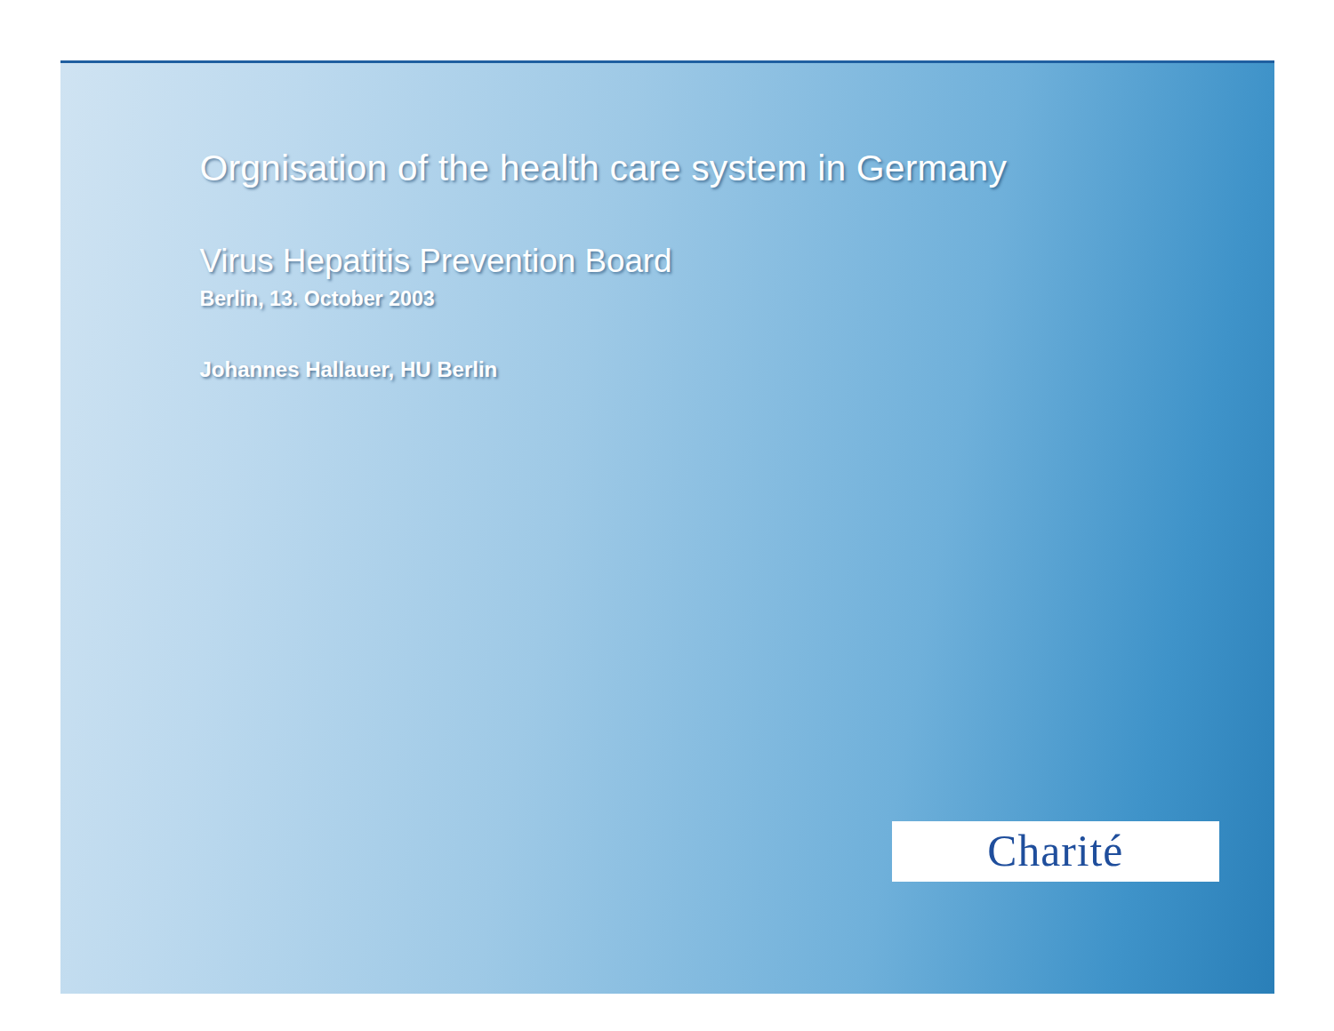Orgnisation of the health care system in Germany
Virus Hepatitis Prevention Board
Berlin, 13. October 2003
Johannes Hallauer, HU Berlin
Charité